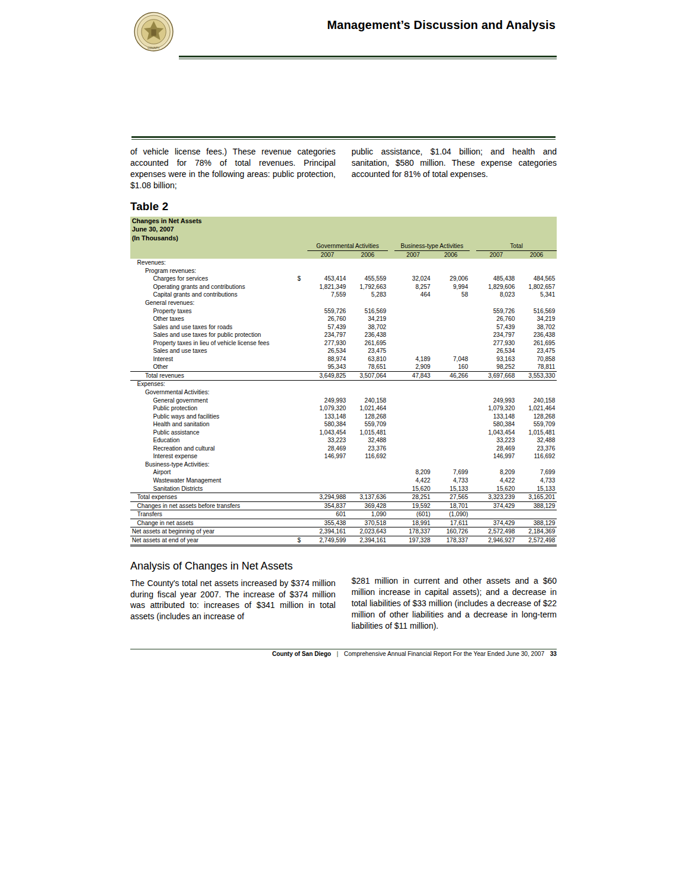COUNTY
Management’s Discussion and Analysis
of vehicle license fees.) These revenue categories accounted for 78% of total revenues. Principal expenses were in the following areas: public protection, $1.08 billion;
public assistance, $1.04 billion; and health and sanitation, $580 million. These expense categories accounted for 81% of total expenses.
Table 2
| Changes in Net Assets |
| June 30, 2007 |
| (In Thousands) |
| | | Governmental Activities | | Business-type Activities | | Total |
| | | 2007 | 2006 | | 2007 | 2006 | | 2007 | 2006 |
| Revenues: | | | | | | | | | |
| Program revenues: | | | | | | | | | |
| Charges for services | $ | 453,414 | 455,559 | | 32,024 | 29,006 | | 485,438 | 484,565 |
| Operating grants and contributions | | 1,821,349 | 1,792,663 | | 8,257 | 9,994 | | 1,829,606 | 1,802,657 |
| Capital grants and contributions | | 7,559 | 5,283 | | 464 | 58 | | 8,023 | 5,341 |
| General revenues: | | | | | | | | | |
| Property taxes | | 559,726 | 516,569 | | | | | 559,726 | 516,569 |
| Other taxes | | 26,760 | 34,219 | | | | | 26,760 | 34,219 |
| Sales and use taxes for roads | | 57,439 | 38,702 | | | | | 57,439 | 38,702 |
| Sales and use taxes for public protection | | 234,797 | 236,438 | | | | | 234,797 | 236,438 |
| Property taxes in lieu of vehicle license fees | | 277,930 | 261,695 | | | | | 277,930 | 261,695 |
| Sales and use taxes | | 26,534 | 23,475 | | | | | 26,534 | 23,475 |
| Interest | | 88,974 | 63,810 | | 4,189 | 7,048 | | 93,163 | 70,858 |
| Other | | 95,343 | 78,651 | | 2,909 | 160 | | 98,252 | 78,811 |
| Total revenues | | 3,649,825 | 3,507,064 | | 47,843 | 46,266 | | 3,697,668 | 3,553,330 |
| Expenses: | | | | | | | | | |
| Governmental Activities: | | | | | | | | | |
| General government | | 249,993 | 240,158 | | | | | 249,993 | 240,158 |
| Public protection | | 1,079,320 | 1,021,464 | | | | | 1,079,320 | 1,021,464 |
| Public ways and facilities | | 133,148 | 128,268 | | | | | 133,148 | 128,268 |
| Health and sanitation | | 580,384 | 559,709 | | | | | 580,384 | 559,709 |
| Public assistance | | 1,043,454 | 1,015,481 | | | | | 1,043,454 | 1,015,481 |
| Education | | 33,223 | 32,488 | | | | | 33,223 | 32,488 |
| Recreation and cultural | | 28,469 | 23,376 | | | | | 28,469 | 23,376 |
| Interest expense | | 146,997 | 116,692 | | | | | 146,997 | 116,692 |
| Business-type Activities: | | | | | | | | | |
| Airport | | | | | 8,209 | 7,699 | | 8,209 | 7,699 |
| Wastewater Management | | | | | 4,422 | 4,733 | | 4,422 | 4,733 |
| Sanitation Districts | | | | | 15,620 | 15,133 | | 15,620 | 15,133 |
| Total expenses | | 3,294,988 | 3,137,636 | | 28,251 | 27,565 | | 3,323,239 | 3,165,201 |
| Changes in net assets before transfers | | 354,837 | 369,428 | | 19,592 | 18,701 | | 374,429 | 388,129 |
| Transfers | | 601 | 1,090 | | (601) | (1,090) | | | |
| Change in net assets | | 355,438 | 370,518 | | 18,991 | 17,611 | | 374,429 | 388,129 |
| Net assets at beginning of year | | 2,394,161 | 2,023,643 | | 178,337 | 160,726 | | 2,572,498 | 2,184,369 |
| Net assets at end of year | $ | 2,749,599 | 2,394,161 | | 197,328 | 178,337 | | 2,946,927 | 2,572,498 |
Analysis of Changes in Net Assets
The County's total net assets increased by $374 million during fiscal year 2007. The increase of $374 million was attributed to: increases of $341 million in total assets (includes an increase of
$281 million in current and other assets and a $60 million increase in capital assets); and a decrease in total liabilities of $33 million (includes a decrease of $22 million of other liabilities and a decrease in long-term liabilities of $11 million).
County of San Diego | Comprehensive Annual Financial Report For the Year Ended June 30, 2007
33